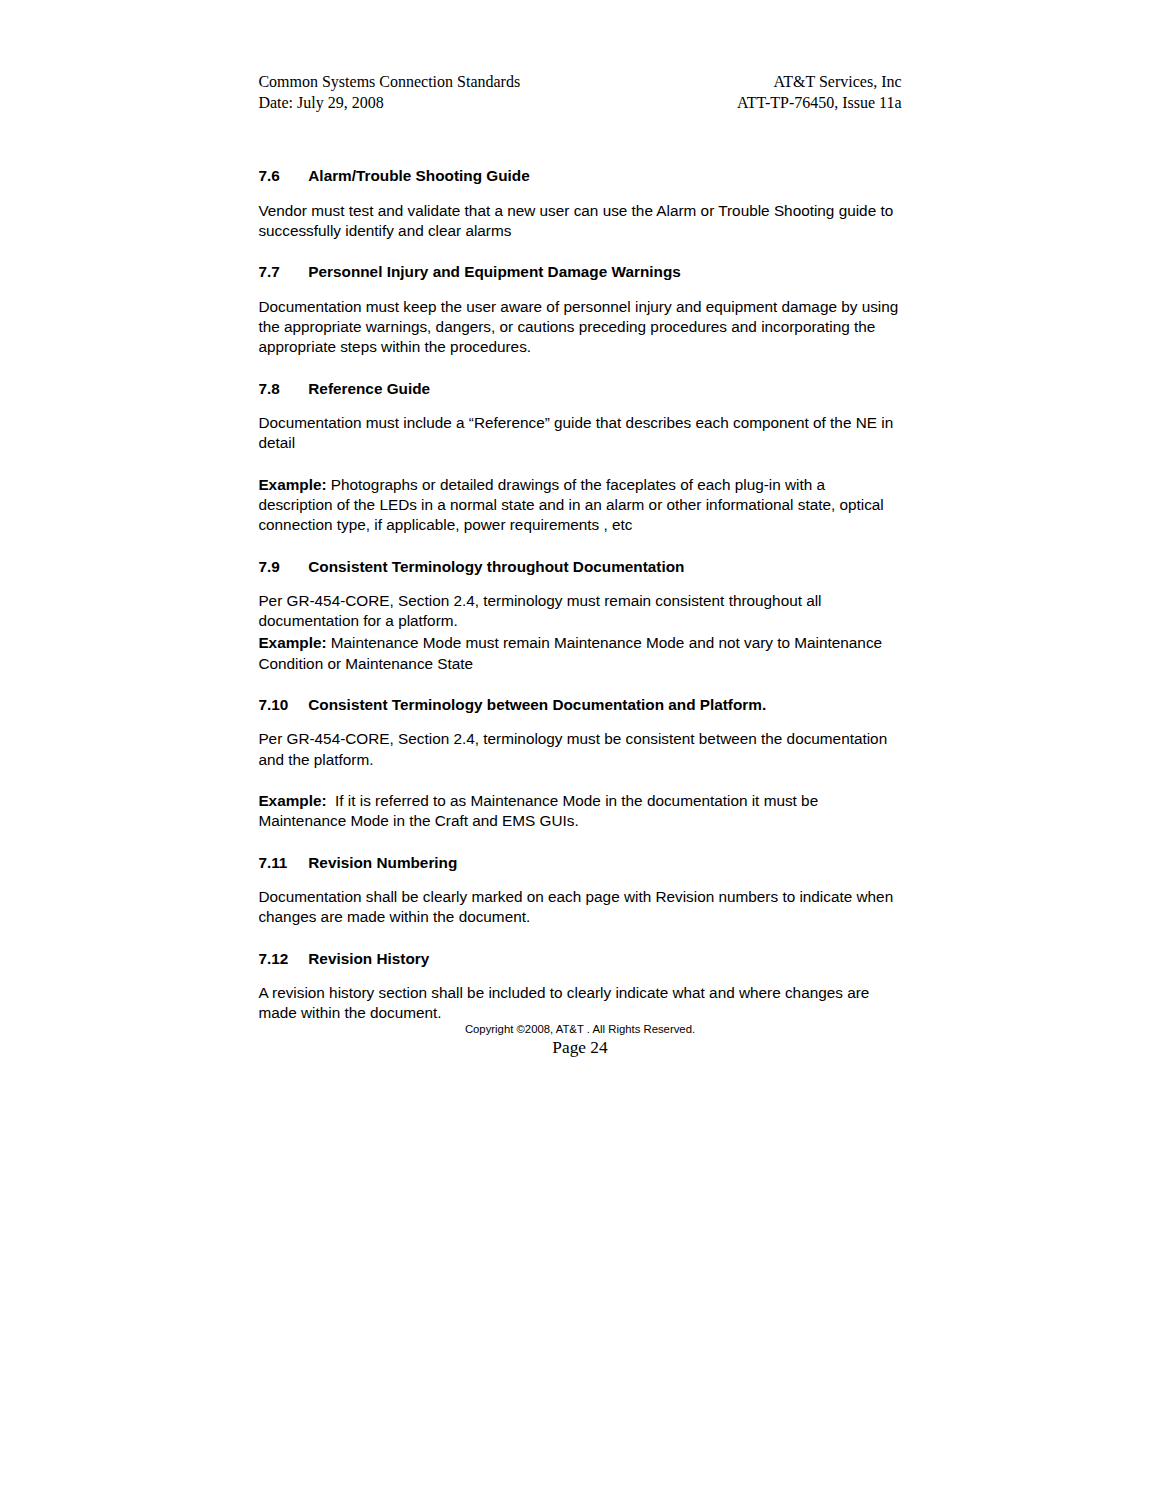| Common Systems Connection Standards | AT&T Services, Inc |
| Date: July 29, 2008 | ATT-TP-76450, Issue 11a |
7.6 Alarm/Trouble Shooting Guide
Vendor must test and validate that a new user can use the Alarm or Trouble Shooting guide to successfully identify and clear alarms
7.7 Personnel Injury and Equipment Damage Warnings
Documentation must keep the user aware of personnel injury and equipment damage by using the appropriate warnings, dangers, or cautions preceding procedures and incorporating the appropriate steps within the procedures.
7.8 Reference Guide
Documentation must include a “Reference” guide that describes each component of the NE in detail
Example: Photographs or detailed drawings of the faceplates of each plug-in with a description of the LEDs in a normal state and in an alarm or other informational state, optical connection type, if applicable, power requirements , etc
7.9 Consistent Terminology throughout Documentation
Per GR-454-CORE, Section 2.4, terminology must remain consistent throughout all documentation for a platform.
Example: Maintenance Mode must remain Maintenance Mode and not vary to Maintenance Condition or Maintenance State
7.10 Consistent Terminology between Documentation and Platform.
Per GR-454-CORE, Section 2.4, terminology must be consistent between the documentation and the platform.
Example: If it is referred to as Maintenance Mode in the documentation it must be Maintenance Mode in the Craft and EMS GUIs.
7.11 Revision Numbering
Documentation shall be clearly marked on each page with Revision numbers to indicate when changes are made within the document.
7.12 Revision History
A revision history section shall be included to clearly indicate what and where changes are made within the document.
Copyright ©2008, AT&T . All Rights Reserved.
Page 24